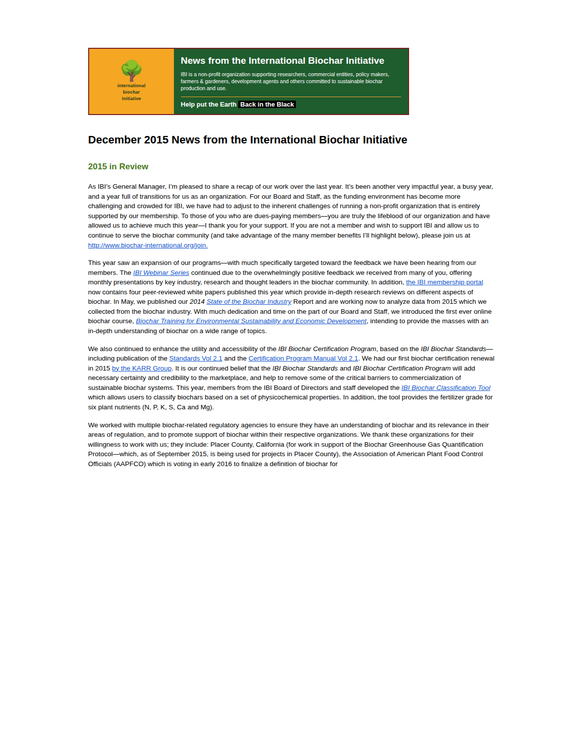🌳
international
biochar
initiative
News from the International Biochar Initiative
IBI is a non-profit organization supporting researchers, commercial entities, policy makers, farmers & gardeners, development agents and others committed to sustainable biochar production and use.
Help put the Earth Back in the Black
December 2015 News from the International Biochar Initiative
2015 in Review
As IBI’s General Manager, I’m pleased to share a recap of our work over the last year. It’s been another very impactful year, a busy year, and a year full of transitions for us as an organization. For our Board and Staff, as the funding environment has become more challenging and crowded for IBI, we have had to adjust to the inherent challenges of running a non-profit organization that is entirely supported by our membership. To those of you who are dues-paying members—you are truly the lifeblood of our organization and have allowed us to achieve much this year—I thank you for your support. If you are not a member and wish to support IBI and allow us to continue to serve the biochar community (and take advantage of the many member benefits I’ll highlight below), please join us at http://www.biochar-international.org/join.
This year saw an expansion of our programs—with much specifically targeted toward the feedback we have been hearing from our members. The IBI Webinar Series continued due to the overwhelmingly positive feedback we received from many of you, offering monthly presentations by key industry, research and thought leaders in the biochar community. In addition, the IBI membership portal now contains four peer-reviewed white papers published this year which provide in-depth research reviews on different aspects of biochar. In May, we published our 2014 State of the Biochar Industry Report and are working now to analyze data from 2015 which we collected from the biochar industry. With much dedication and time on the part of our Board and Staff, we introduced the first ever online biochar course, Biochar Training for Environmental Sustainability and Economic Development, intending to provide the masses with an in-depth understanding of biochar on a wide range of topics.
We also continued to enhance the utility and accessibility of the IBI Biochar Certification Program, based on the IBI Biochar Standards—including publication of the Standards Vol 2.1 and the Certification Program Manual Vol 2.1. We had our first biochar certification renewal in 2015 by the KARR Group. It is our continued belief that the IBI Biochar Standards and IBI Biochar Certification Program will add necessary certainty and credibility to the marketplace, and help to remove some of the critical barriers to commercialization of sustainable biochar systems. This year, members from the IBI Board of Directors and staff developed the IBI Biochar Classification Tool which allows users to classify biochars based on a set of physicochemical properties. In addition, the tool provides the fertilizer grade for six plant nutrients (N, P, K, S, Ca and Mg).
We worked with multiple biochar-related regulatory agencies to ensure they have an understanding of biochar and its relevance in their areas of regulation, and to promote support of biochar within their respective organizations. We thank these organizations for their willingness to work with us; they include: Placer County, California (for work in support of the Biochar Greenhouse Gas Quantification Protocol—which, as of September 2015, is being used for projects in Placer County), the Association of American Plant Food Control Officials (AAPFCO) which is voting in early 2016 to finalize a definition of biochar for